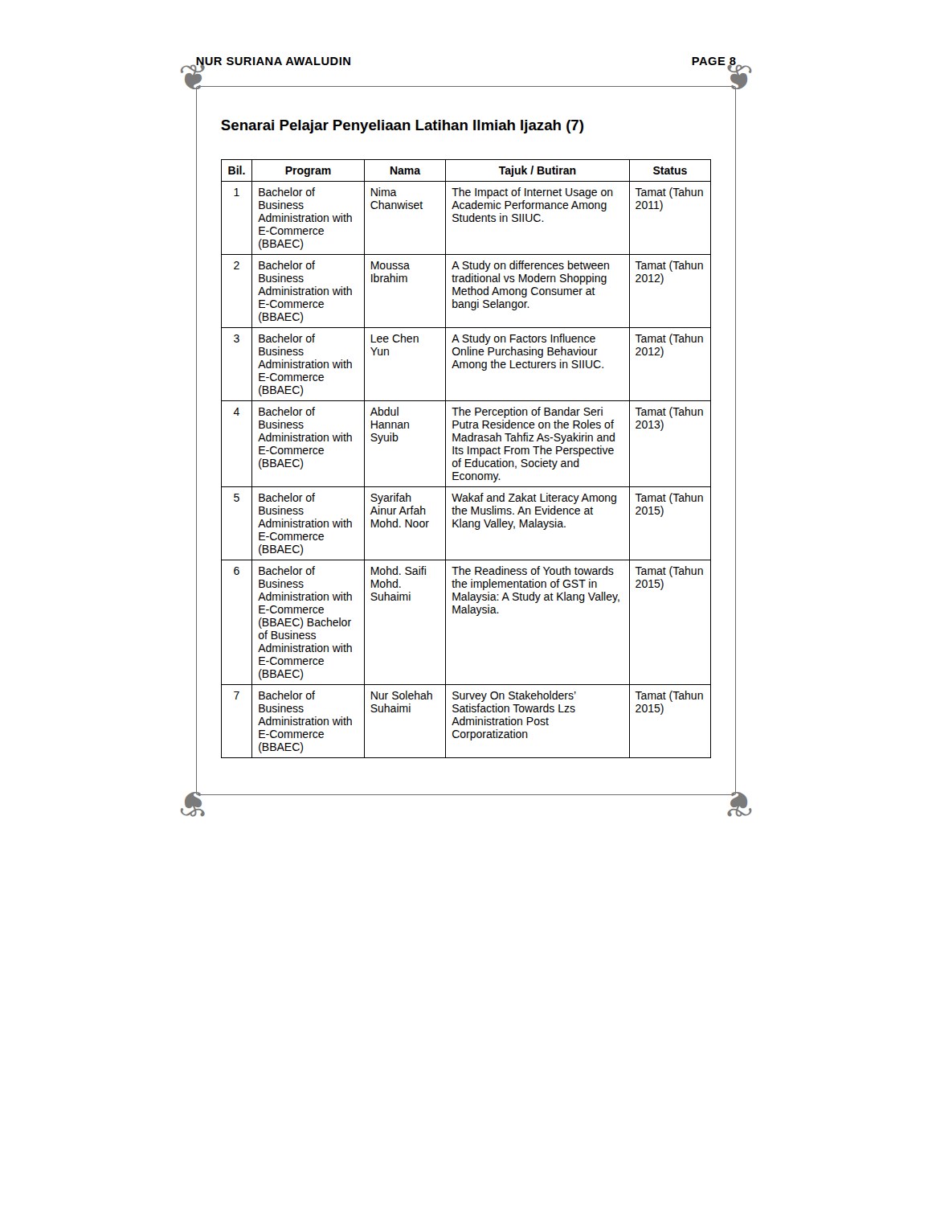NUR SURIANA AWALUDIN PAGE 8
❦
❦
❦
❦
Senarai Pelajar Penyeliaan Latihan Ilmiah Ijazah (7)
| Bil. | Program | Nama | Tajuk / Butiran | Status |
| --- | --- | --- | --- | --- |
| 1 | Bachelor of Business Administration with E-Commerce (BBAEC) | Nima Chanwiset | The Impact of Internet Usage on Academic Performance Among Students in SIIUC. | Tamat (Tahun 2011) |
| 2 | Bachelor of Business Administration with E-Commerce (BBAEC) | Moussa Ibrahim | A Study on differences between traditional vs Modern Shopping Method Among Consumer at bangi Selangor. | Tamat (Tahun 2012) |
| 3 | Bachelor of Business Administration with E-Commerce (BBAEC) | Lee Chen Yun | A Study on Factors Influence Online Purchasing Behaviour Among the Lecturers in SIIUC. | Tamat (Tahun 2012) |
| 4 | Bachelor of Business Administration with E-Commerce (BBAEC) | Abdul Hannan Syuib | The Perception of Bandar Seri Putra Residence on the Roles of Madrasah Tahfiz As-Syakirin and Its Impact From The Perspective of Education, Society and Economy. | Tamat (Tahun 2013) |
| 5 | Bachelor of Business Administration with E-Commerce (BBAEC) | Syarifah Ainur Arfah Mohd. Noor | Wakaf and Zakat Literacy Among the Muslims. An Evidence at Klang Valley, Malaysia. | Tamat (Tahun 2015) |
| 6 | Bachelor of Business Administration with E-Commerce (BBAEC) Bachelor of Business Administration with E-Commerce (BBAEC) | Mohd. Saifi Mohd. Suhaimi | The Readiness of Youth towards the implementation of GST in Malaysia: A Study at Klang Valley, Malaysia. | Tamat (Tahun 2015) |
| 7 | Bachelor of Business Administration with E-Commerce (BBAEC) | Nur Solehah Suhaimi | Survey On Stakeholders’ Satisfaction Towards Lzs Administration Post Corporatization | Tamat (Tahun 2015) |